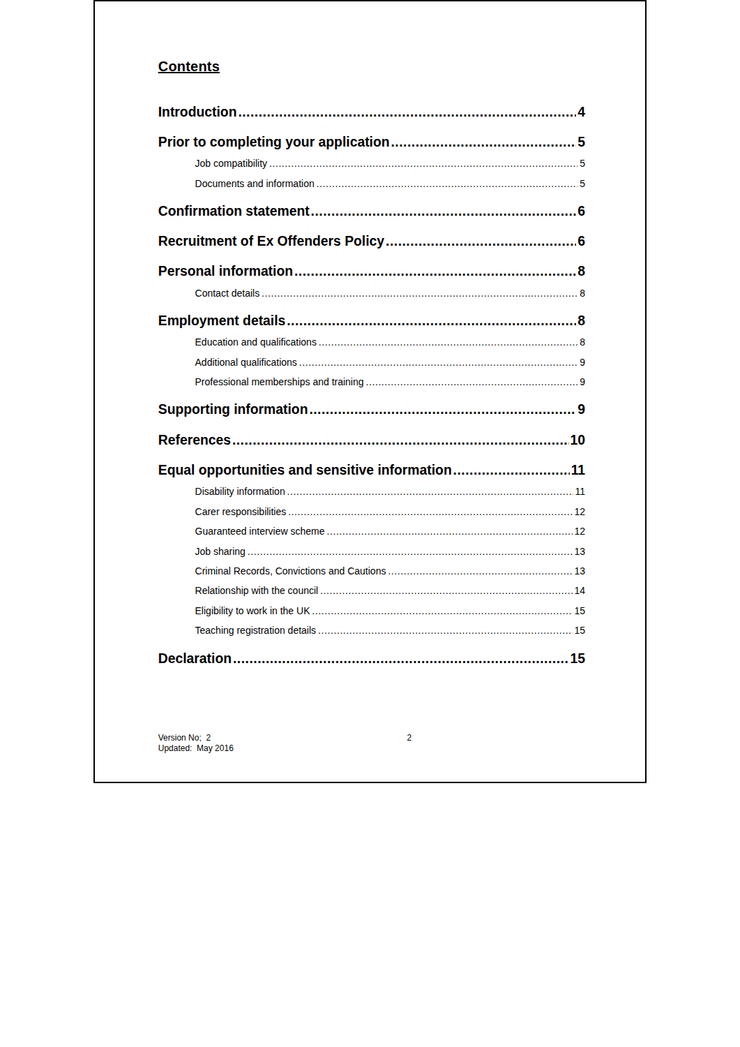Contents
Introduction ......................................................................................... 4
Prior to completing your application .................................................. 5
Job compatibility ....................................................................................................... 5
Documents and information ...................................................................................... 5
Confirmation statement .......................................................................... 6
Recruitment of Ex Offenders Policy ................................................... 6
Personal information ............................................................................ 8
Contact details .......................................................................................................... 8
Employment details ............................................................................. 8
Education and qualifications ...................................................................................... 8
Additional qualifications ............................................................................................. 9
Professional memberships and training ..................................................................... 9
Supporting information ......................................................................... 9
References ....................................................................................... 10
Equal opportunities and sensitive information ................................ 11
Disability information ................................................................................................ 11
Carer responsibilities ............................................................................................... 12
Guaranteed interview scheme ................................................................................ 12
Job sharing ............................................................................................................. 13
Criminal Records, Convictions and Cautions ........................................................... 13
Relationship with the council ..................................................................................... 14
Eligibility to work in the UK ....................................................................................... 15
Teaching registration details ..................................................................................... 15
Declaration ....................................................................................... 15
Version No; 2
Updated: May 2016
2